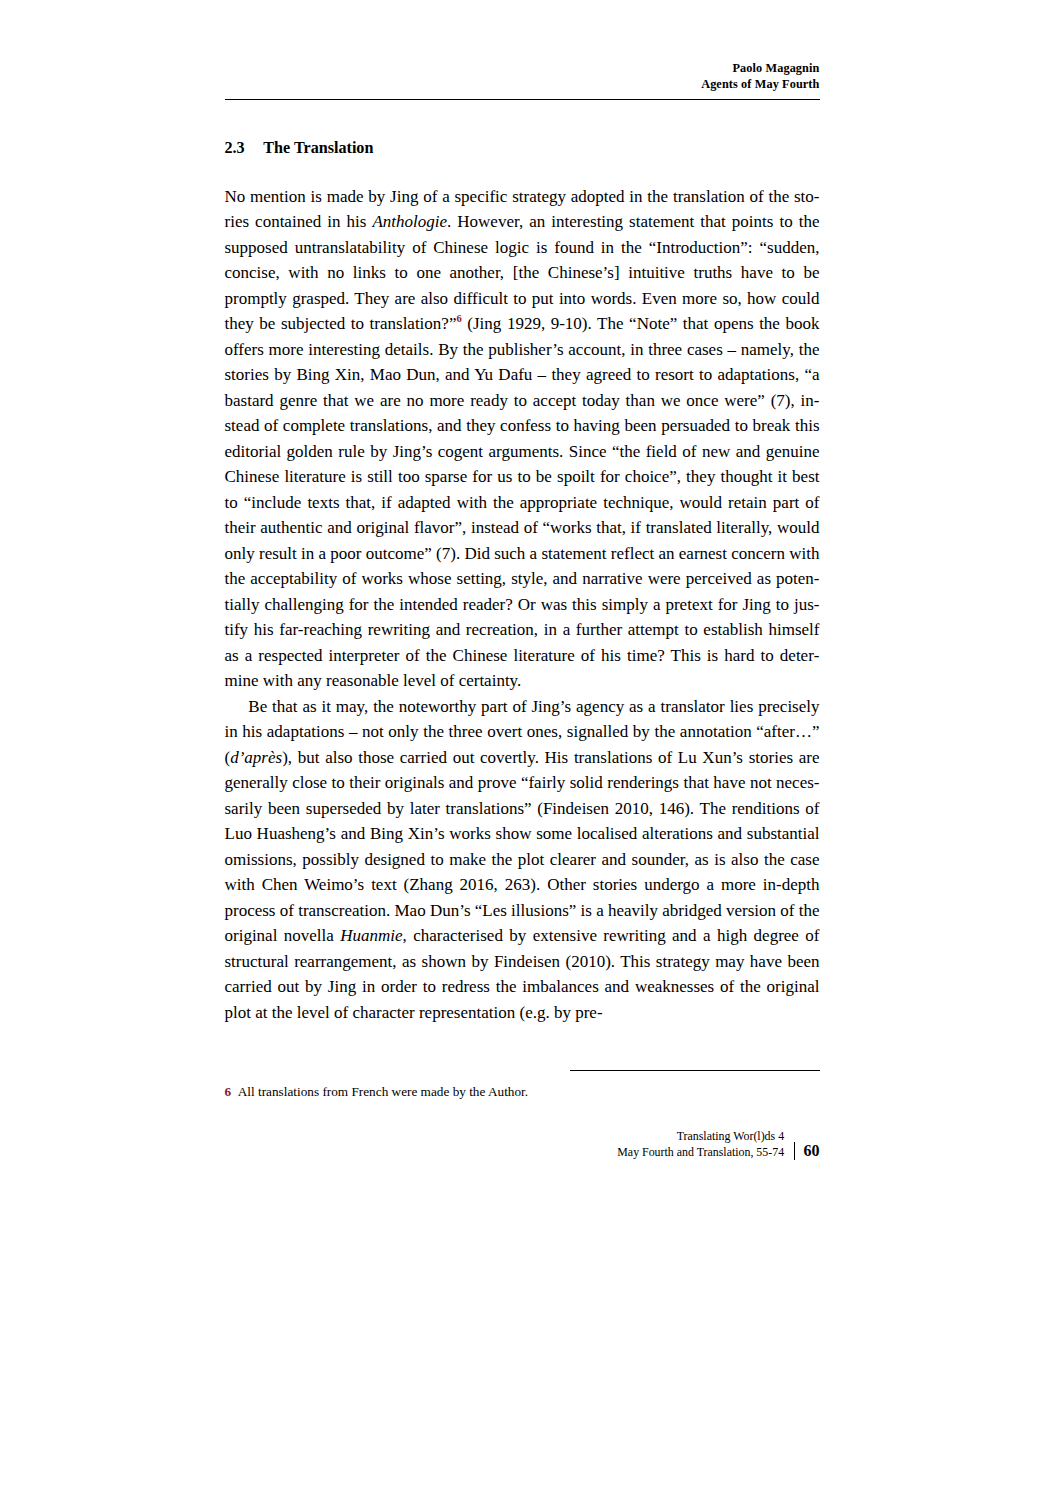Paolo Magagnin Agents of May Fourth
2.3 The Translation
No mention is made by Jing of a specific strategy adopted in the translation of the stories contained in his Anthologie. However, an interesting statement that points to the supposed untranslatability of Chinese logic is found in the “Introduction”: “sudden, concise, with no links to one another, [the Chinese’s] intuitive truths have to be promptly grasped. They are also difficult to put into words. Even more so, how could they be subjected to translation?”6 (Jing 1929, 9-10). The “Note” that opens the book offers more interesting details. By the publisher’s account, in three cases – namely, the stories by Bing Xin, Mao Dun, and Yu Dafu – they agreed to resort to adaptations, “a bastard genre that we are no more ready to accept today than we once were” (7), instead of complete translations, and they confess to having been persuaded to break this editorial golden rule by Jing’s cogent arguments. Since “the field of new and genuine Chinese literature is still too sparse for us to be spoilt for choice”, they thought it best to “include texts that, if adapted with the appropriate technique, would retain part of their authentic and original flavor”, instead of “works that, if translated literally, would only result in a poor outcome” (7). Did such a statement reflect an earnest concern with the acceptability of works whose setting, style, and narrative were perceived as potentially challenging for the intended reader? Or was this simply a pretext for Jing to justify his far-reaching rewriting and recreation, in a further attempt to establish himself as a respected interpreter of the Chinese literature of his time? This is hard to determine with any reasonable level of certainty.
Be that as it may, the noteworthy part of Jing’s agency as a translator lies precisely in his adaptations – not only the three overt ones, signalled by the annotation “after…” (d’après), but also those carried out covertly. His translations of Lu Xun’s stories are generally close to their originals and prove “fairly solid renderings that have not necessarily been superseded by later translations” (Findeisen 2010, 146). The renditions of Luo Huasheng’s and Bing Xin’s works show some localised alterations and substantial omissions, possibly designed to make the plot clearer and sounder, as is also the case with Chen Weimo’s text (Zhang 2016, 263). Other stories undergo a more in-depth process of transcreation. Mao Dun’s “Les illusions” is a heavily abridged version of the original novella Huanmie, characterised by extensive rewriting and a high degree of structural rearrangement, as shown by Findeisen (2010). This strategy may have been carried out by Jing in order to redress the imbalances and weaknesses of the original plot at the level of character representation (e.g. by pre-
6 All translations from French were made by the Author.
Translating Wor(l)ds 4 May Fourth and Translation, 55-74
60